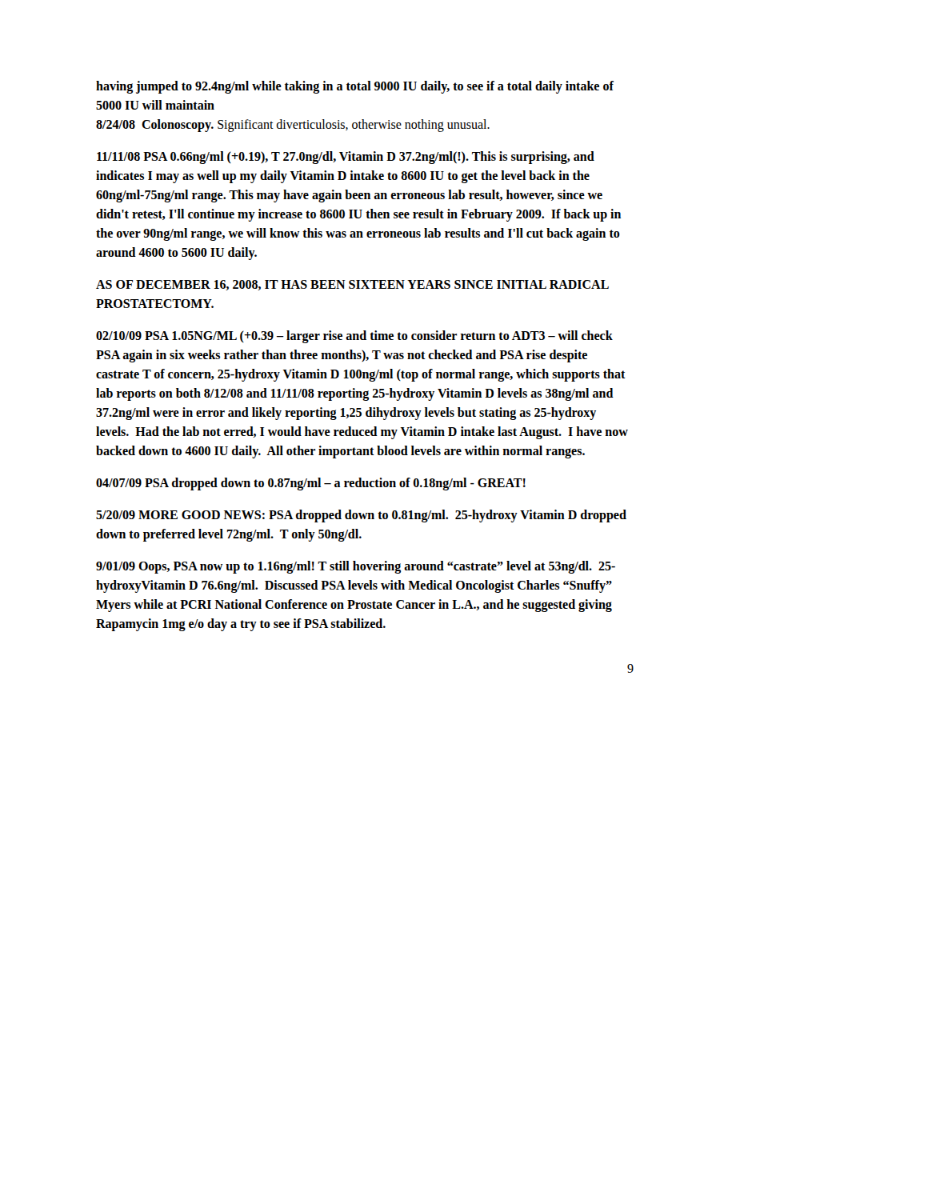having jumped to 92.4ng/ml while taking in a total 9000 IU daily, to see if a total daily intake of 5000 IU will maintain
8/24/08 Colonoscopy. Significant diverticulosis, otherwise nothing unusual.
11/11/08 PSA 0.66ng/ml (+0.19), T 27.0ng/dl, Vitamin D 37.2ng/ml(!). This is surprising, and indicates I may as well up my daily Vitamin D intake to 8600 IU to get the level back in the 60ng/ml-75ng/ml range. This may have again been an erroneous lab result, however, since we didn't retest, I'll continue my increase to 8600 IU then see result in February 2009. If back up in the over 90ng/ml range, we will know this was an erroneous lab results and I'll cut back again to around 4600 to 5600 IU daily.
AS OF DECEMBER 16, 2008, IT HAS BEEN SIXTEEN YEARS SINCE INITIAL RADICAL PROSTATECTOMY.
02/10/09 PSA 1.05NG/ML (+0.39 – larger rise and time to consider return to ADT3 – will check PSA again in six weeks rather than three months), T was not checked and PSA rise despite castrate T of concern, 25-hydroxy Vitamin D 100ng/ml (top of normal range, which supports that lab reports on both 8/12/08 and 11/11/08 reporting 25-hydroxy Vitamin D levels as 38ng/ml and 37.2ng/ml were in error and likely reporting 1,25 dihydroxy levels but stating as 25-hydroxy levels. Had the lab not erred, I would have reduced my Vitamin D intake last August. I have now backed down to 4600 IU daily. All other important blood levels are within normal ranges.
04/07/09 PSA dropped down to 0.87ng/ml – a reduction of 0.18ng/ml - GREAT!
5/20/09 MORE GOOD NEWS: PSA dropped down to 0.81ng/ml. 25-hydroxy Vitamin D dropped down to preferred level 72ng/ml. T only 50ng/dl.
9/01/09 Oops, PSA now up to 1.16ng/ml! T still hovering around “castrate” level at 53ng/dl. 25-hydroxyVitamin D 76.6ng/ml. Discussed PSA levels with Medical Oncologist Charles “Snuffy” Myers while at PCRI National Conference on Prostate Cancer in L.A., and he suggested giving Rapamycin 1mg e/o day a try to see if PSA stabilized.
9